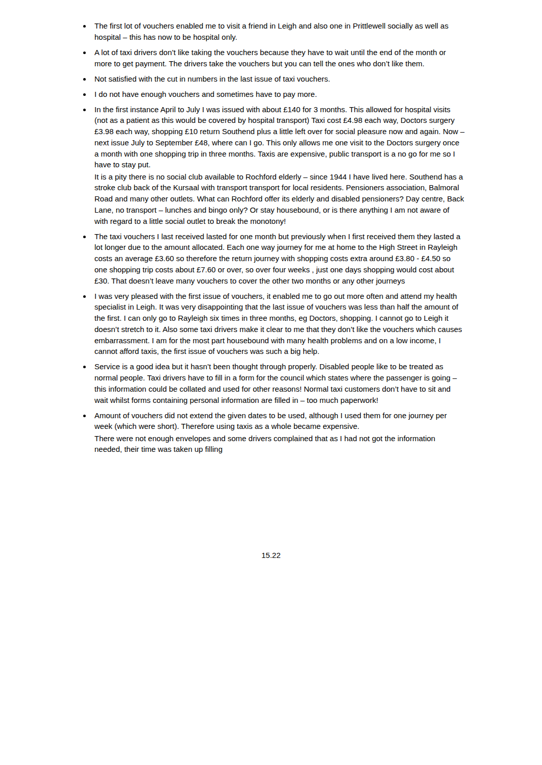The first lot of vouchers enabled me to visit a friend in Leigh and also one in Prittlewell socially as well as hospital – this has now to be hospital only.
A lot of taxi drivers don’t like taking the vouchers because they have to wait until the end of the month or more to get payment. The drivers take the vouchers but you can tell the ones who don’t like them.
Not satisfied with the cut in numbers in the last issue of taxi vouchers.
I do not have enough vouchers and sometimes have to pay more.
In the first instance April to July I was issued with about £140 for 3 months. This allowed for hospital visits (not as a patient as this would be covered by hospital transport) Taxi cost £4.98 each way, Doctors surgery £3.98 each way, shopping £10 return Southend plus a little left over for social pleasure now and again. Now – next issue July to September £48, where can I go. This only allows me one visit to the Doctors surgery once a month with one shopping trip in three months. Taxis are expensive, public transport is a no go for me so I have to stay put.
It is a pity there is no social club available to Rochford elderly – since 1944 I have lived here. Southend has a stroke club back of the Kursaal with transport transport for local residents. Pensioners association, Balmoral Road and many other outlets. What can Rochford offer its elderly and disabled pensioners? Day centre, Back Lane, no transport – lunches and bingo only? Or stay housebound, or is there anything I am not aware of with regard to a little social outlet to break the monotony!
The taxi vouchers I last received lasted for one month but previously when I first received them they lasted a lot longer due to the amount allocated. Each one way journey for me at home to the High Street in Rayleigh costs an average £3.60 so therefore the return journey with shopping costs extra around £3.80 - £4.50 so one shopping trip costs about £7.60 or over, so over four weeks , just one days shopping would cost about £30. That doesn’t leave many vouchers to cover the other two months or any other journeys
I was very pleased with the first issue of vouchers, it enabled me to go out more often and attend my health specialist in Leigh. It was very disappointing that the last issue of vouchers was less than half the amount of the first. I can only go to Rayleigh six times in three months, eg Doctors, shopping. I cannot go to Leigh it doesn’t stretch to it. Also some taxi drivers make it clear to me that they don’t like the vouchers which causes embarrassment. I am for the most part housebound with many health problems and on a low income, I cannot afford taxis, the first issue of vouchers was such a big help.
Service is a good idea but it hasn’t been thought through properly. Disabled people like to be treated as normal people. Taxi drivers have to fill in a form for the council which states where the passenger is going – this information could be collated and used for other reasons! Normal taxi customers don’t have to sit and wait whilst forms containing personal information are filled in – too much paperwork!
Amount of vouchers did not extend the given dates to be used, although I used them for one journey per week (which were short). Therefore using taxis as a whole became expensive.
There were not enough envelopes and some drivers complained that as I had not got the information needed, their time was taken up filling
15.22